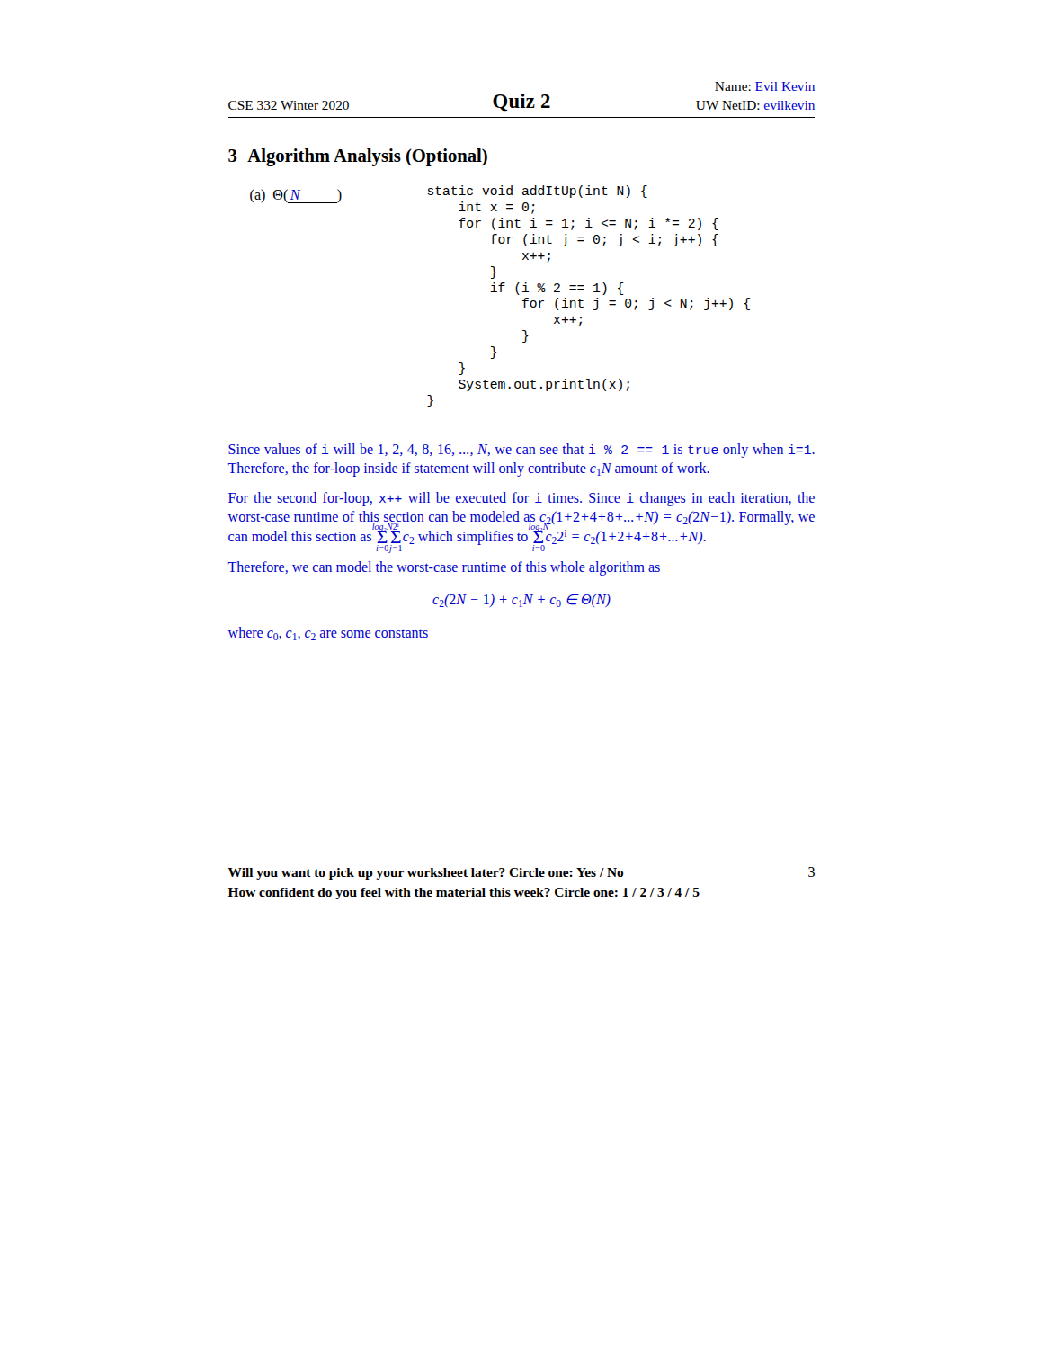CSE 332 Winter 2020
Quiz 2
Name: Evil Kevin
UW NetID: evilkevin
3 Algorithm Analysis (Optional)
(a) Θ(N)
static void addItUp(int N) {
    int x = 0;
    for (int i = 1; i <= N; i *= 2) {
        for (int j = 0; j < i; j++) {
            x++;
        }
        if (i % 2 == 1) {
            for (int j = 0; j < N; j++) {
                x++;
            }
        }
    }
    System.out.println(x);
}
Since values of i will be 1, 2, 4, 8, 16, ..., N, we can see that i % 2 == 1 is true only when i=1. Therefore, the for-loop inside if statement will only contribute c1N amount of work.
For the second for-loop, x++ will be executed for i times. Since i changes in each iteration, the worst-case runtime of this section can be modeled as c2(1+2+4+8+...+N) = c2(2 N−1). Formally, we can model this section as log2N Σi=02i Σj=1 c2 which simplifies to log2N Σi=0 c22i = c2(1+2+4+8+...+N).
Therefore, we can model the worst-case runtime of this whole algorithm as
c2(2 N − 1) + c1N + c0 ∈ Θ(N)
where c0, c1, c2 are some constants
Will you want to pick up your worksheet later? Circle one: Yes / No 3
How confident do you feel with the material this week? Circle one: 1 / 2 / 3 / 4 / 5